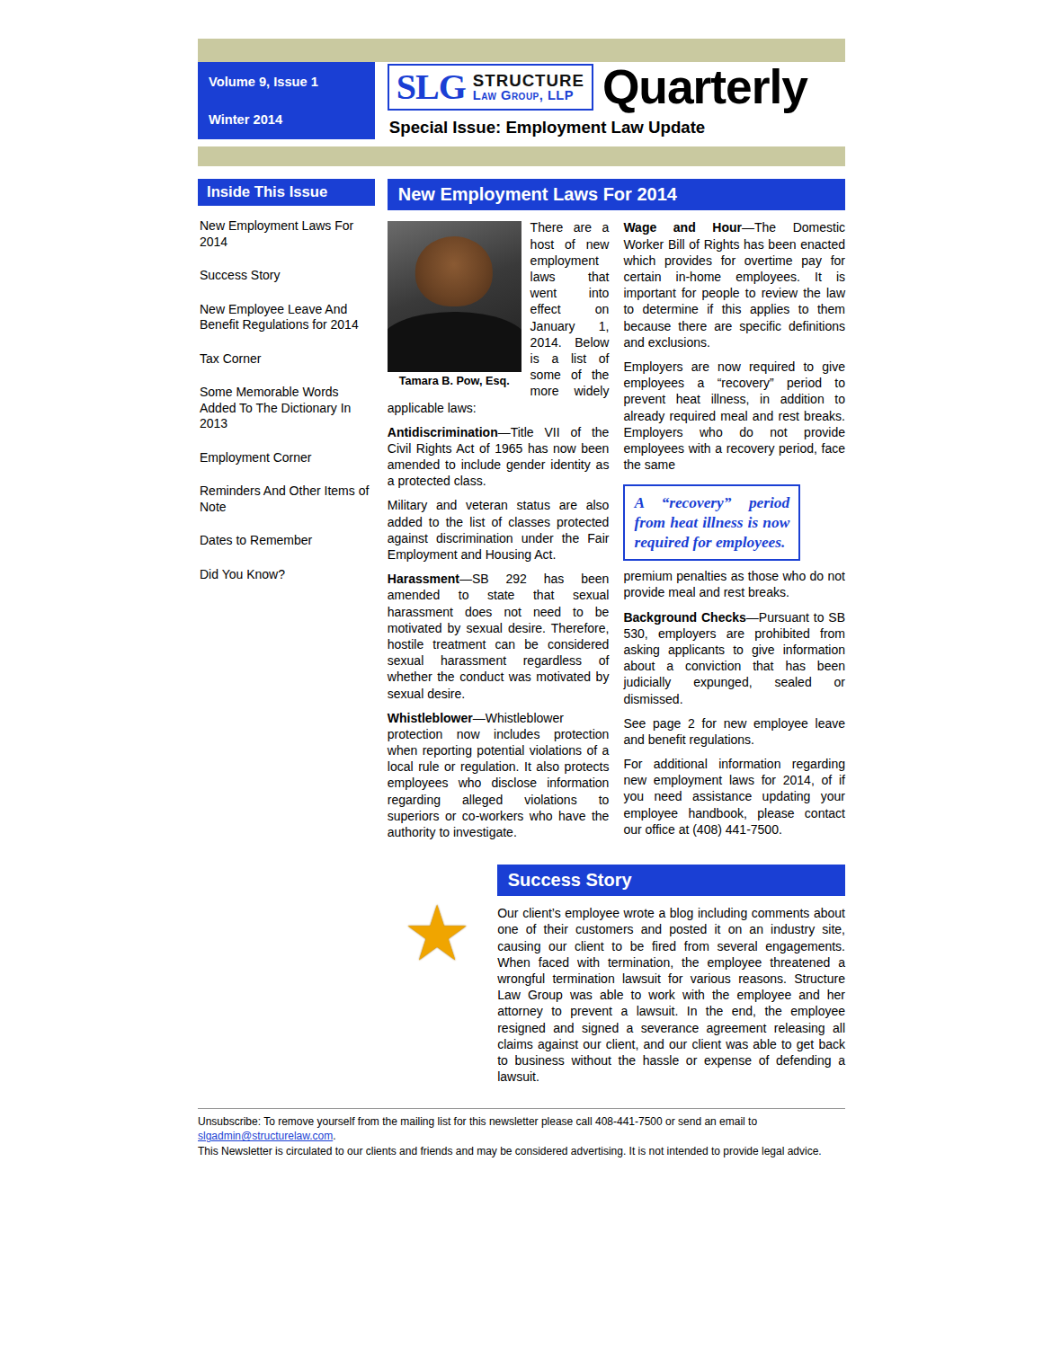Volume 9, Issue 1
Winter 2014
SLG STRUCTURE
Law Group, LLP
Quarterly
Special Issue: Employment Law Update
Inside This Issue
New Employment Laws For 2014
Success Story
New Employee Leave And Benefit Regulations for 2014
Tax Corner
Some Memorable Words Added To The Dictionary In 2013
Employment Corner
Reminders And Other Items of Note
Dates to Remember
Did You Know?
New Employment Laws For 2014
Tamara B. Pow, Esq.
There are a host of new employment laws that went into effect on January 1, 2014. Below is a list of some of the more widely applicable laws:
Antidiscrimination—Title VII of the Civil Rights Act of 1965 has now been amended to include gender identity as a protected class.
Military and veteran status are also added to the list of classes protected against discrimination under the Fair Employment and Housing Act.
Harassment—SB 292 has been amended to state that sexual harassment does not need to be motivated by sexual desire. Therefore, hostile treatment can be considered sexual harassment regardless of whether the conduct was motivated by sexual desire.
Whistleblower—Whistleblower protection now includes protection when reporting potential violations of a local rule or regulation. It also protects employees who disclose information regarding alleged violations to superiors or co-workers who have the authority to investigate.
Wage and Hour—The Domestic Worker Bill of Rights has been enacted which provides for overtime pay for certain in-home employees. It is important for people to review the law to determine if this applies to them because there are specific definitions and exclusions.
Employers are now required to give employees a “recovery” period to prevent heat illness, in addition to already required meal and rest breaks. Employers who do not provide employees with a recovery period, face the same
A “recovery” period from heat illness is now required for employees.
premium penalties as those who do not provide meal and rest breaks.
Background Checks—Pursuant to SB 530, employers are prohibited from asking applicants to give information about a conviction that has been judicially expunged, sealed or dismissed.
See page 2 for new employee leave and benefit regulations.
For additional information regarding new employment laws for 2014, of if you need assistance updating your employee handbook, please contact our office at (408) 441-7500.
Success Story
★
Our client’s employee wrote a blog including comments about one of their customers and posted it on an industry site, causing our client to be fired from several engagements. When faced with termination, the employee threatened a wrongful termination lawsuit for various reasons. Structure Law Group was able to work with the employee and her attorney to prevent a lawsuit. In the end, the employee resigned and signed a severance agreement releasing all claims against our client, and our client was able to get back to business without the hassle or expense of defending a lawsuit.
Unsubscribe: To remove yourself from the mailing list for this newsletter please call 408-441-7500 or send an email to slgadmin@structurelaw.com.
This Newsletter is circulated to our clients and friends and may be considered advertising. It is not intended to provide legal advice.